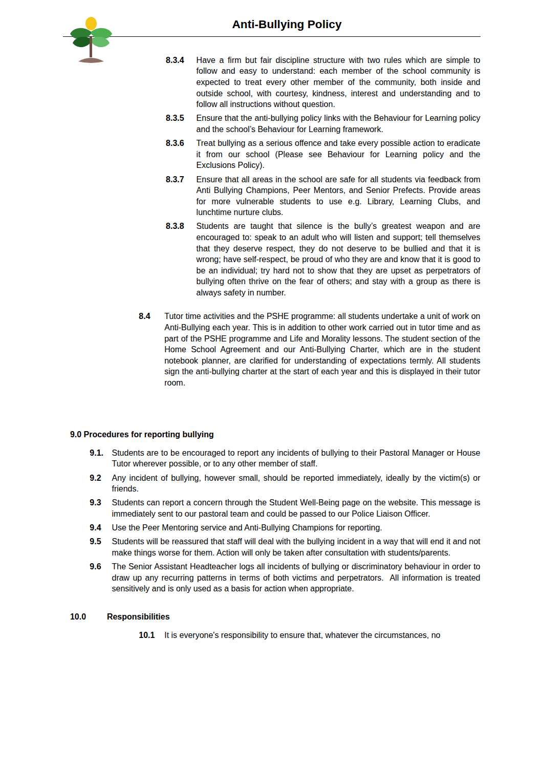Anti-Bullying Policy
8.3.4 Have a firm but fair discipline structure with two rules which are simple to follow and easy to understand: each member of the school community is expected to treat every other member of the community, both inside and outside school, with courtesy, kindness, interest and understanding and to follow all instructions without question.
8.3.5 Ensure that the anti-bullying policy links with the Behaviour for Learning policy and the school’s Behaviour for Learning framework.
8.3.6 Treat bullying as a serious offence and take every possible action to eradicate it from our school (Please see Behaviour for Learning policy and the Exclusions Policy).
8.3.7 Ensure that all areas in the school are safe for all students via feedback from Anti Bullying Champions, Peer Mentors, and Senior Prefects. Provide areas for more vulnerable students to use e.g. Library, Learning Clubs, and lunchtime nurture clubs.
8.3.8 Students are taught that silence is the bully’s greatest weapon and are encouraged to: speak to an adult who will listen and support; tell themselves that they deserve respect, they do not deserve to be bullied and that it is wrong; have self-respect, be proud of who they are and know that it is good to be an individual; try hard not to show that they are upset as perpetrators of bullying often thrive on the fear of others; and stay with a group as there is always safety in number.
8.4 Tutor time activities and the PSHE programme: all students undertake a unit of work on Anti-Bullying each year. This is in addition to other work carried out in tutor time and as part of the PSHE programme and Life and Morality lessons. The student section of the Home School Agreement and our Anti-Bullying Charter, which are in the student notebook planner, are clarified for understanding of expectations termly. All students sign the anti-bullying charter at the start of each year and this is displayed in their tutor room.
9.0 Procedures for reporting bullying
9.1. Students are to be encouraged to report any incidents of bullying to their Pastoral Manager or House Tutor wherever possible, or to any other member of staff.
9.2 Any incident of bullying, however small, should be reported immediately, ideally by the victim(s) or friends.
9.3 Students can report a concern through the Student Well-Being page on the website. This message is immediately sent to our pastoral team and could be passed to our Police Liaison Officer.
9.4 Use the Peer Mentoring service and Anti-Bullying Champions for reporting.
9.5 Students will be reassured that staff will deal with the bullying incident in a way that will end it and not make things worse for them. Action will only be taken after consultation with students/parents.
9.6 The Senior Assistant Headteacher logs all incidents of bullying or discriminatory behaviour in order to draw up any recurring patterns in terms of both victims and perpetrators. All information is treated sensitively and is only used as a basis for action when appropriate.
10.0 Responsibilities
10.1 It is everyone's responsibility to ensure that, whatever the circumstances, no